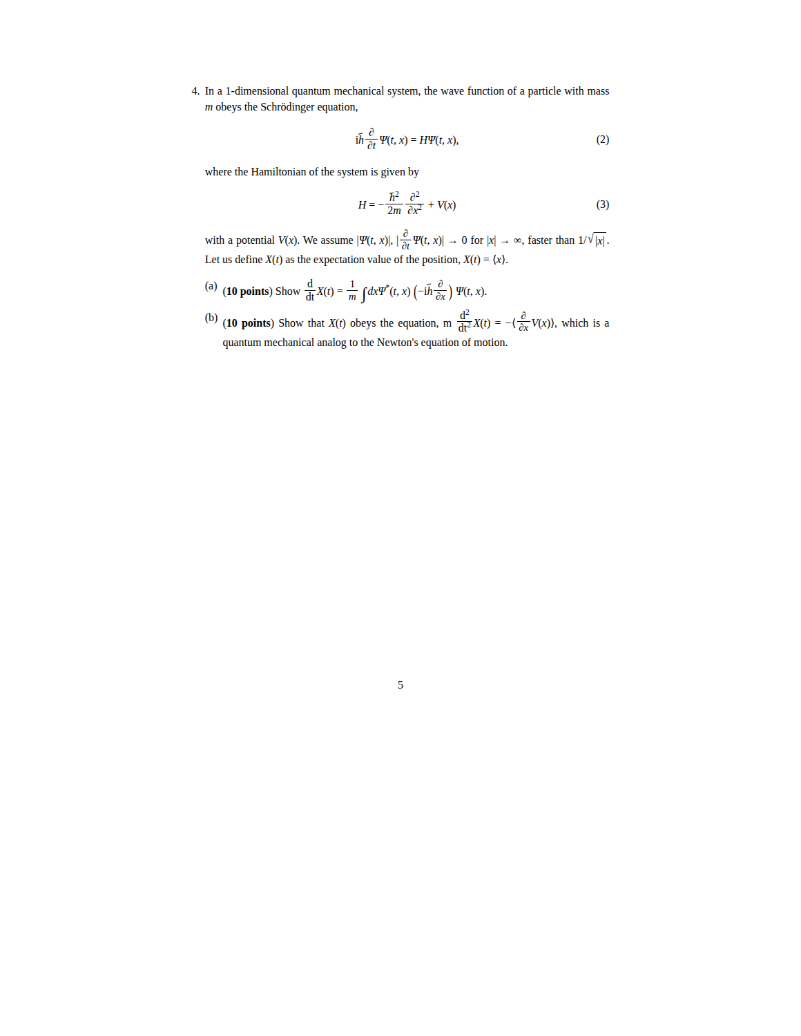4.
In a 1-dimensional quantum mechanical system, the wave function of a particle with mass m obeys the Schrödinger equation,
ih∂∂t Ψ(t, x) = HΨ(t, x), (2)
where the Hamiltonian of the system is given by
H = −h22m∂2∂x2 + V(x) (3)
with a potential V(x). We assume |Ψ(t, x)|, |∂∂t Ψ(t, x)| → 0 for |x| → ∞, faster than 1/√|x|. Let us define X(t) as the expectation value of the position, X(t) = ⟨x⟩.
(a) (10 points) Show ddt X(t) = 1 m ∫dx Ψ*(t, x) (−ih∂∂x) Ψ(t, x).
(b) (10 points) Show that X(t) obeys the equation, m d2 dt2 X(t) = −⟨∂∂x V(x)⟩, which is a quantum mechanical analog to the Newton's equation of motion.
5